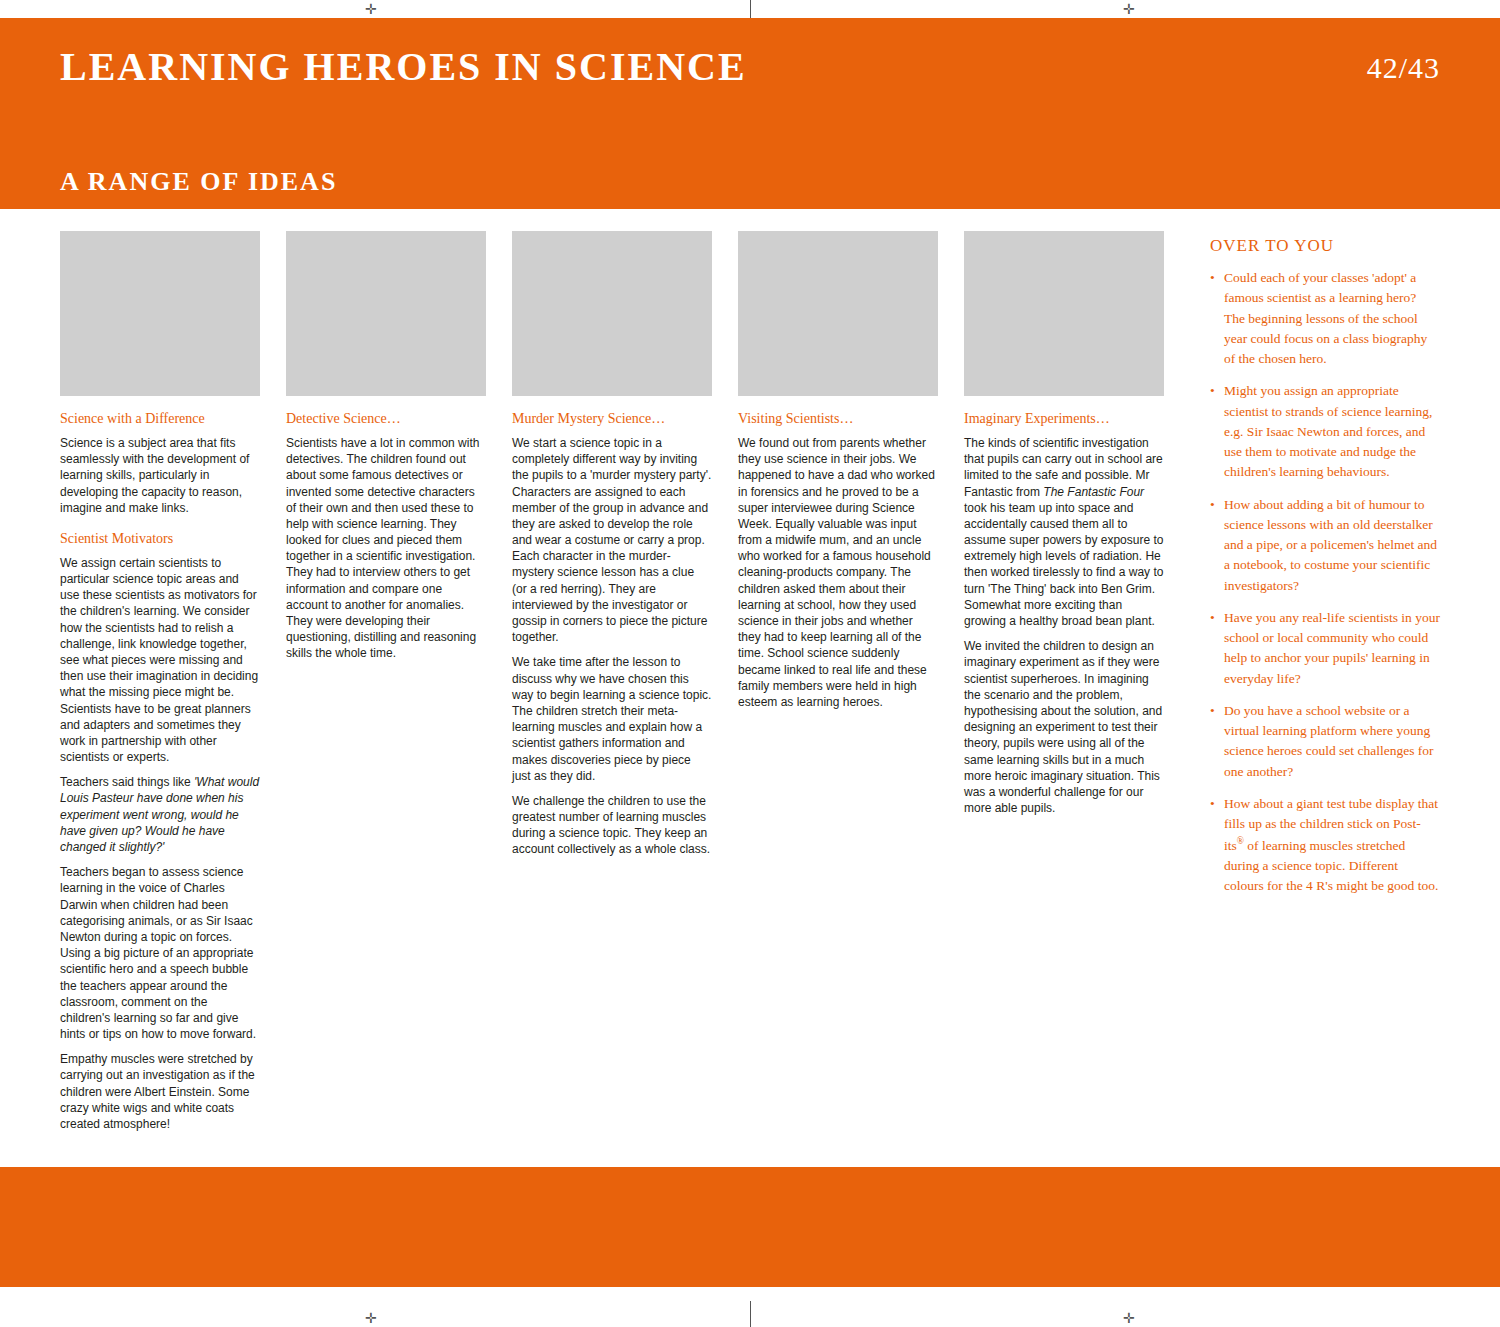✛ ✛ ✛ ✛
Learning Heroes in Science
42/43
A Range of Ideas
Science with a Difference
Science is a subject area that fits seamlessly with the development of learning skills, particularly in developing the capacity to reason, imagine and make links.
Scientist Motivators
We assign certain scientists to particular science topic areas and use these scientists as motivators for the children's learning. We consider how the scientists had to relish a challenge, link knowledge together, see what pieces were missing and then use their imagination in deciding what the missing piece might be. Scientists have to be great planners and adapters and sometimes they work in partnership with other scientists or experts.
Teachers said things like 'What would Louis Pasteur have done when his experiment went wrong, would he have given up? Would he have changed it slightly?'
Teachers began to assess science learning in the voice of Charles Darwin when children had been categorising animals, or as Sir Isaac Newton during a topic on forces. Using a big picture of an appropriate scientific hero and a speech bubble the teachers appear around the classroom, comment on the children's learning so far and give hints or tips on how to move forward.
Empathy muscles were stretched by carrying out an investigation as if the children were Albert Einstein. Some crazy white wigs and white coats created atmosphere!
Detective Science…
Scientists have a lot in common with detectives. The children found out about some famous detectives or invented some detective characters of their own and then used these to help with science learning. They looked for clues and pieced them together in a scientific investigation. They had to interview others to get information and compare one account to another for anomalies. They were developing their questioning, distilling and reasoning skills the whole time.
Murder Mystery Science…
We start a science topic in a completely different way by inviting the pupils to a 'murder mystery party'. Characters are assigned to each member of the group in advance and they are asked to develop the role and wear a costume or carry a prop. Each character in the murder-mystery science lesson has a clue (or a red herring). They are interviewed by the investigator or gossip in corners to piece the picture together.
We take time after the lesson to discuss why we have chosen this way to begin learning a science topic. The children stretch their meta-learning muscles and explain how a scientist gathers information and makes discoveries piece by piece just as they did.
We challenge the children to use the greatest number of learning muscles during a science topic. They keep an account collectively as a whole class.
Visiting Scientists…
We found out from parents whether they use science in their jobs. We happened to have a dad who worked in forensics and he proved to be a super interviewee during Science Week. Equally valuable was input from a midwife mum, and an uncle who worked for a famous household cleaning-products company. The children asked them about their learning at school, how they used science in their jobs and whether they had to keep learning all of the time. School science suddenly became linked to real life and these family members were held in high esteem as learning heroes.
Imaginary Experiments…
The kinds of scientific investigation that pupils can carry out in school are limited to the safe and possible. Mr Fantastic from The Fantastic Four took his team up into space and accidentally caused them all to assume super powers by exposure to extremely high levels of radiation. He then worked tirelessly to find a way to turn 'The Thing' back into Ben Grim. Somewhat more exciting than growing a healthy broad bean plant.
We invited the children to design an imaginary experiment as if they were scientist superheroes. In imagining the scenario and the problem, hypothesising about the solution, and designing an experiment to test their theory, pupils were using all of the same learning skills but in a much more heroic imaginary situation. This was a wonderful challenge for our more able pupils.
Over to You
Could each of your classes 'adopt' a famous scientist as a learning hero? The beginning lessons of the school year could focus on a class biography of the chosen hero.
Might you assign an appropriate scientist to strands of science learning, e.g. Sir Isaac Newton and forces, and use them to motivate and nudge the children's learning behaviours.
How about adding a bit of humour to science lessons with an old deerstalker and a pipe, or a policemen's helmet and a notebook, to costume your scientific investigators?
Have you any real-life scientists in your school or local community who could help to anchor your pupils' learning in everyday life?
Do you have a school website or a virtual learning platform where young science heroes could set challenges for one another?
How about a giant test tube display that fills up as the children stick on Post-its® of learning muscles stretched during a science topic. Different colours for the 4 R's might be good too.
Nayland Primary School